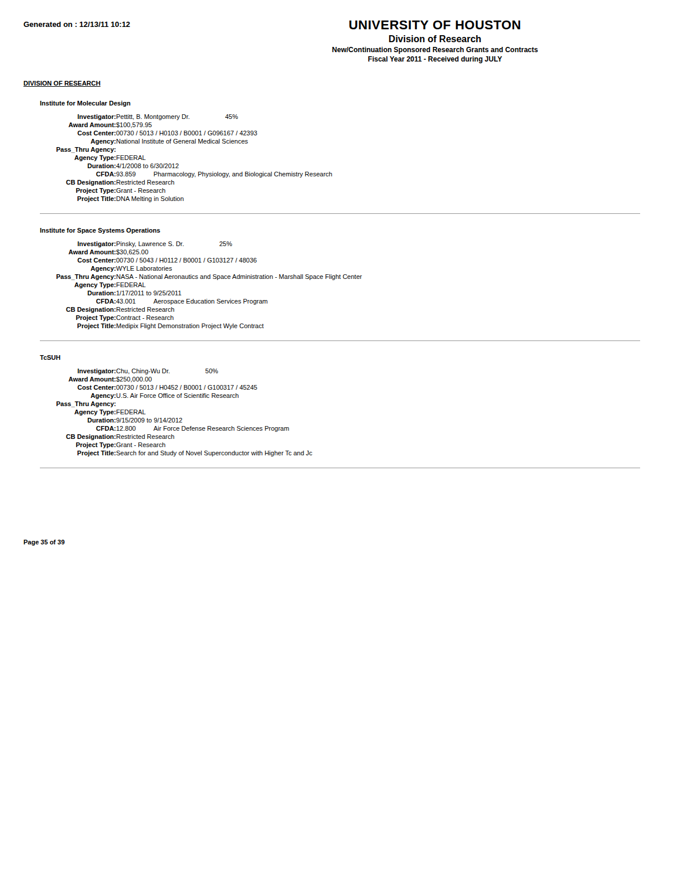Generated on : 12/13/11 10:12
UNIVERSITY OF HOUSTON
Division of Research
New/Continuation Sponsored Research Grants and Contracts
Fiscal Year 2011 - Received during JULY
DIVISION OF RESEARCH
Institute for Molecular Design
| Investigator: | Pettitt, B. Montgomery Dr. 45% |
| Award Amount: | $100,579.95 |
| Cost Center: | 00730 / 5013 / H0103 / B0001 / G096167 / 42393 |
| Agency: | National Institute of General Medical Sciences |
| Pass_Thru Agency: | |
| Agency Type: | FEDERAL |
| Duration: | 4/1/2008 to 6/30/2012 |
| CFDA: | 93.859 Pharmacology, Physiology, and Biological Chemistry Research |
| CB Designation: | Restricted Research |
| Project Type: | Grant - Research |
| Project Title: | DNA Melting in Solution |
Institute for Space Systems Operations
| Investigator: | Pinsky, Lawrence S. Dr. 25% |
| Award Amount: | $30,625.00 |
| Cost Center: | 00730 / 5043 / H0112 / B0001 / G103127 / 48036 |
| Agency: | WYLE Laboratories |
| Pass_Thru Agency: | NASA - National Aeronautics and Space Administration - Marshall Space Flight Center |
| Agency Type: | FEDERAL |
| Duration: | 1/17/2011 to 9/25/2011 |
| CFDA: | 43.001 Aerospace Education Services Program |
| CB Designation: | Restricted Research |
| Project Type: | Contract - Research |
| Project Title: | Medipix Flight Demonstration Project Wyle Contract |
TcSUH
| Investigator: | Chu, Ching-Wu Dr. 50% |
| Award Amount: | $250,000.00 |
| Cost Center: | 00730 / 5013 / H0452 / B0001 / G100317 / 45245 |
| Agency: | U.S. Air Force Office of Scientific Research |
| Pass_Thru Agency: | |
| Agency Type: | FEDERAL |
| Duration: | 9/15/2009 to 9/14/2012 |
| CFDA: | 12.800 Air Force Defense Research Sciences Program |
| CB Designation: | Restricted Research |
| Project Type: | Grant - Research |
| Project Title: | Search for and Study of Novel Superconductor with Higher Tc and Jc |
Page 35 of 39